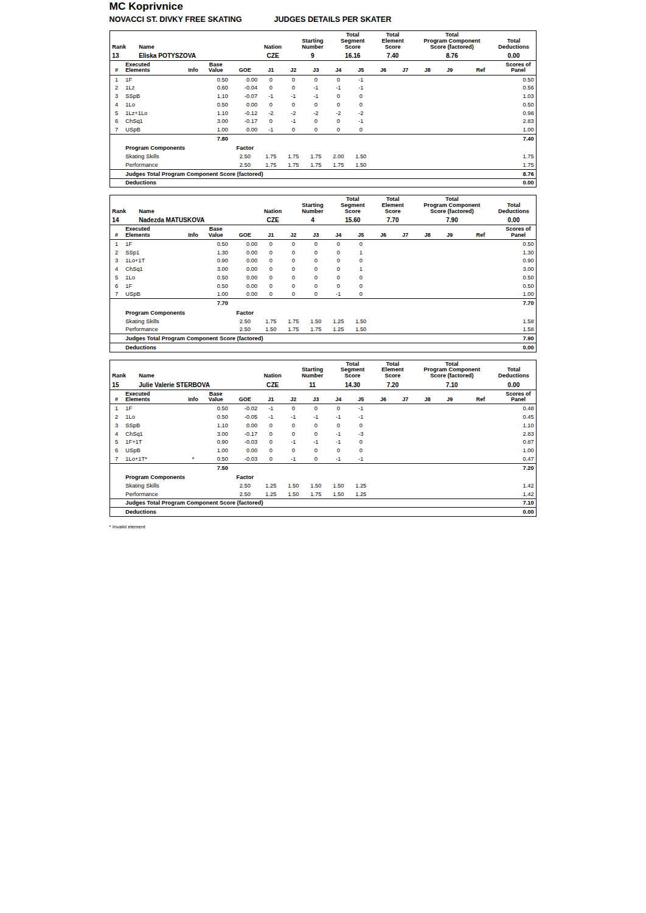MC Koprivnice
NOVACCI ST. DIVKY FREE SKATING JUDGES DETAILS PER SKATER
| Rank | Name | Nation | Starting Number | Total Segment Score | Total Element Score | Total Program Component Score (factored) | Total Deductions |
| --- | --- | --- | --- | --- | --- | --- | --- |
| 13 | Eliska POTYSZOVA | CZE | 9 | 16.16 | 7.40 | 8.76 | 0.00 |
| # | Executed Elements | Info | Base Value | GOE | J1 | J2 | J3 | J4 | J5 | J6 | J7 | J8 | J9 | Ref | Scores of Panel |
| --- | --- | --- | --- | --- | --- | --- | --- | --- | --- | --- | --- | --- | --- | --- | --- |
| 1 | 1F | | 0.50 | 0.00 | 0 | 0 | 0 | 0 | -1 | | | | | | 0.50 |
| 2 | 1Lz | | 0.60 | -0.04 | 0 | 0 | -1 | -1 | -1 | | | | | | 0.56 |
| 3 | SSpB | | 1.10 | -0.07 | -1 | -1 | -1 | 0 | 0 | | | | | | 1.03 |
| 4 | 1Lo | | 0.50 | 0.00 | 0 | 0 | 0 | 0 | 0 | | | | | | 0.50 |
| 5 | 1Lz+1Lo | | 1.10 | -0.12 | -2 | -2 | -2 | -2 | -2 | | | | | | 0.98 |
| 6 | ChSq1 | | 3.00 | -0.17 | 0 | -1 | 0 | 0 | -1 | | | | | | 2.83 |
| 7 | USpB | | 1.00 | 0.00 | -1 | 0 | 0 | 0 | 0 | | | | | | 1.00 |
| | | | 7.80 | | | 7.40 |
| | Program Components | Factor | |
| | Skating Skills | 2.50 | 1.75 | 1.75 | 1.75 | 2.00 | 1.50 | | | | | | 1.75 |
| | Performance | 2.50 | 1.75 | 1.75 | 1.75 | 1.75 | 1.50 | | | | | | 1.75 |
| | Judges Total Program Component Score (factored) | | 8.76 |
| | Deductions | | 0.00 |
| Rank | Name | Nation | Starting Number | Total Segment Score | Total Element Score | Total Program Component Score (factored) | Total Deductions |
| --- | --- | --- | --- | --- | --- | --- | --- |
| 14 | Nadezda MATUSKOVA | CZE | 4 | 15.60 | 7.70 | 7.90 | 0.00 |
| # | Executed Elements | Info | Base Value | GOE | J1 | J2 | J3 | J4 | J5 | J6 | J7 | J8 | J9 | Ref | Scores of Panel |
| --- | --- | --- | --- | --- | --- | --- | --- | --- | --- | --- | --- | --- | --- | --- | --- |
| 1 | 1F | | 0.50 | 0.00 | 0 | 0 | 0 | 0 | 0 | | | | | | 0.50 |
| 2 | SSp1 | | 1.30 | 0.00 | 0 | 0 | 0 | 0 | 1 | | | | | | 1.30 |
| 3 | 1Lo+1T | | 0.90 | 0.00 | 0 | 0 | 0 | 0 | 0 | | | | | | 0.90 |
| 4 | ChSq1 | | 3.00 | 0.00 | 0 | 0 | 0 | 0 | 1 | | | | | | 3.00 |
| 5 | 1Lo | | 0.50 | 0.00 | 0 | 0 | 0 | 0 | 0 | | | | | | 0.50 |
| 6 | 1F | | 0.50 | 0.00 | 0 | 0 | 0 | 0 | 0 | | | | | | 0.50 |
| 7 | USpB | | 1.00 | 0.00 | 0 | 0 | 0 | -1 | 0 | | | | | | 1.00 |
| | | | 7.70 | | | 7.70 |
| | Program Components | Factor | |
| | Skating Skills | 2.50 | 1.75 | 1.75 | 1.50 | 1.25 | 1.50 | | | | | | 1.58 |
| | Performance | 2.50 | 1.50 | 1.75 | 1.75 | 1.25 | 1.50 | | | | | | 1.58 |
| | Judges Total Program Component Score (factored) | | 7.90 |
| | Deductions | | 0.00 |
| Rank | Name | Nation | Starting Number | Total Segment Score | Total Element Score | Total Program Component Score (factored) | Total Deductions |
| --- | --- | --- | --- | --- | --- | --- | --- |
| 15 | Julie Valerie STERBOVA | CZE | 11 | 14.30 | 7.20 | 7.10 | 0.00 |
| # | Executed Elements | Info | Base Value | GOE | J1 | J2 | J3 | J4 | J5 | J6 | J7 | J8 | J9 | Ref | Scores of Panel |
| --- | --- | --- | --- | --- | --- | --- | --- | --- | --- | --- | --- | --- | --- | --- | --- |
| 1 | 1F | | 0.50 | -0.02 | -1 | 0 | 0 | 0 | -1 | | | | | | 0.48 |
| 2 | 1Lo | | 0.50 | -0.05 | -1 | -1 | -1 | -1 | -1 | | | | | | 0.45 |
| 3 | SSpB | | 1.10 | 0.00 | 0 | 0 | 0 | 0 | 0 | | | | | | 1.10 |
| 4 | ChSq1 | | 3.00 | -0.17 | 0 | 0 | 0 | -1 | -3 | | | | | | 2.83 |
| 5 | 1F+1T | | 0.90 | -0.03 | 0 | -1 | -1 | -1 | 0 | | | | | | 0.87 |
| 6 | USpB | | 1.00 | 0.00 | 0 | 0 | 0 | 0 | 0 | | | | | | 1.00 |
| 7 | 1Lo+1T* | * | 0.50 | -0.03 | 0 | -1 | 0 | -1 | -1 | | | | | | 0.47 |
| | | | 7.50 | | | 7.20 |
| | Program Components | Factor | |
| | Skating Skills | 2.50 | 1.25 | 1.50 | 1.50 | 1.50 | 1.25 | | | | | | 1.42 |
| | Performance | 2.50 | 1.25 | 1.50 | 1.75 | 1.50 | 1.25 | | | | | | 1.42 |
| | Judges Total Program Component Score (factored) | | 7.10 |
| | Deductions | | 0.00 |
* Invalid element